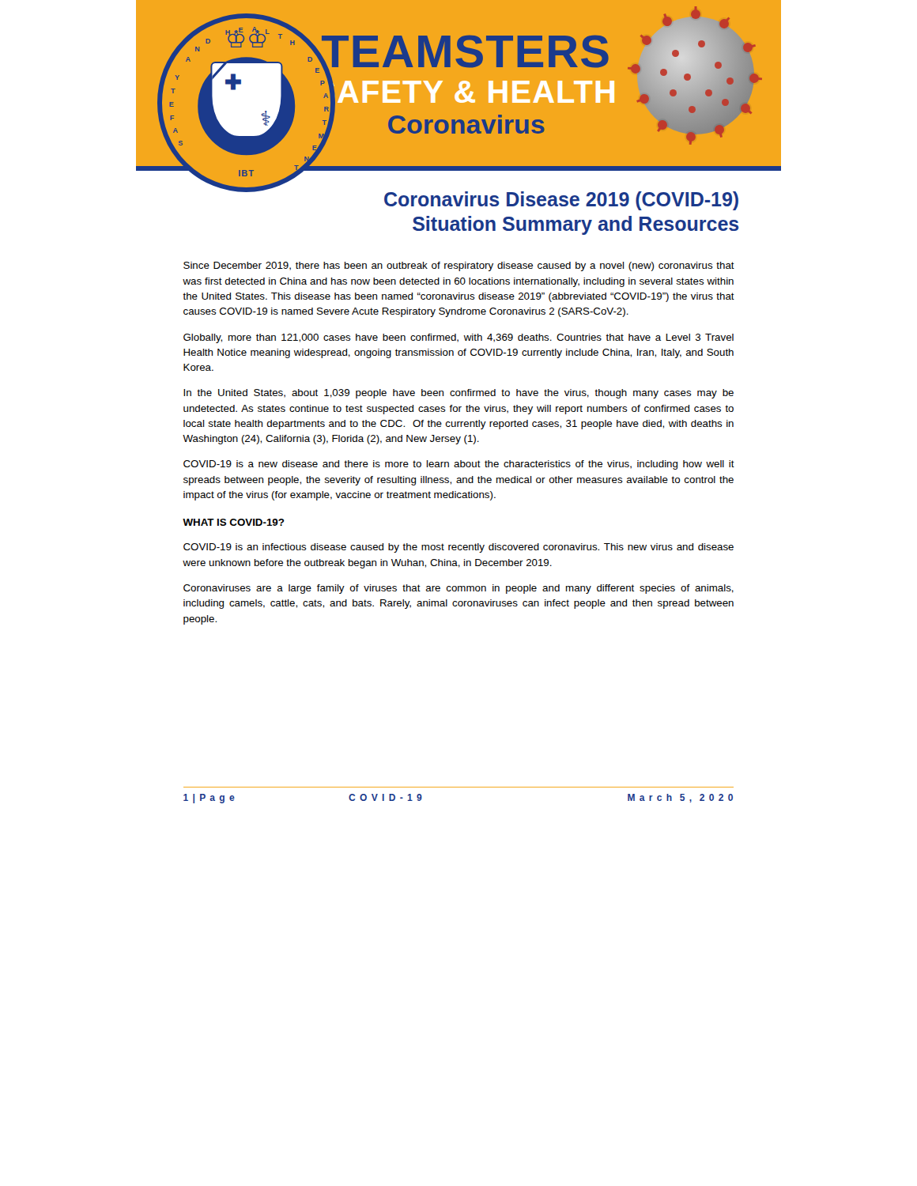TEAMSTERS SAFETY & HEALTH Coronavirus
♔♔
S A F E T Y A N D H E A L T H D E P A R T M E N T
✚
⚕
IBT
Coronavirus Disease 2019 (COVID-19) Situation Summary and Resources
Since December 2019, there has been an outbreak of respiratory disease caused by a novel (new) coronavirus that was first detected in China and has now been detected in 60 locations internationally, including in several states within the United States. This disease has been named “coronavirus disease 2019” (abbreviated “COVID-19”) the virus that causes COVID-19 is named Severe Acute Respiratory Syndrome Coronavirus 2 (SARS-CoV-2).
Globally, more than 121,000 cases have been confirmed, with 4,369 deaths. Countries that have a Level 3 Travel Health Notice meaning widespread, ongoing transmission of COVID-19 currently include China, Iran, Italy, and South Korea.
In the United States, about 1,039 people have been confirmed to have the virus, though many cases may be undetected. As states continue to test suspected cases for the virus, they will report numbers of confirmed cases to local state health departments and to the CDC. Of the currently reported cases, 31 people have died, with deaths in Washington (24), California (3), Florida (2), and New Jersey (1).
COVID-19 is a new disease and there is more to learn about the characteristics of the virus, including how well it spreads between people, the severity of resulting illness, and the medical or other measures available to control the impact of the virus (for example, vaccine or treatment medications).
WHAT IS COVID-19?
COVID-19 is an infectious disease caused by the most recently discovered coronavirus. This new virus and disease were unknown before the outbreak began in Wuhan, China, in December 2019.
Coronaviruses are a large family of viruses that are common in people and many different species of animals, including camels, cattle, cats, and bats. Rarely, animal coronaviruses can infect people and then spread between people.
1 | P a g e
C O V I D - 1 9
M a r c h 5 , 2 0 2 0